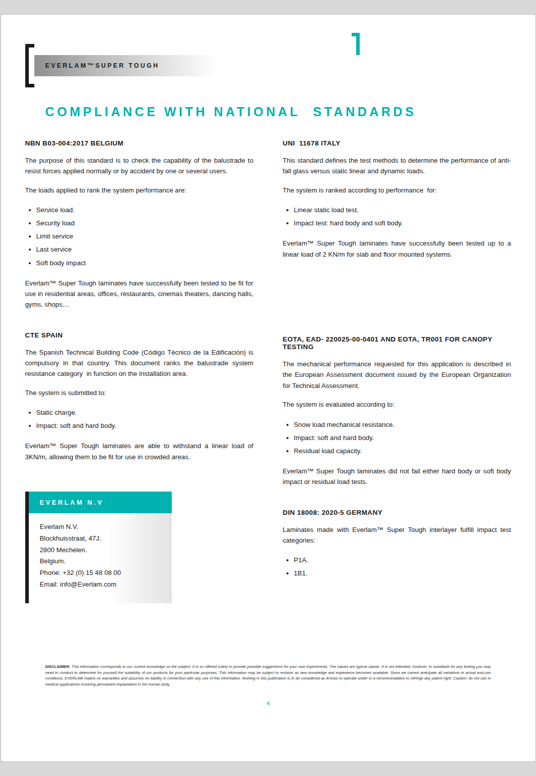EVERLAM™SUPER TOUGH
COMPLIANCE WITH NATIONAL STANDARDS
NBN B03-004:2017 BELGIUM
The purpose of this standard is to check the capability of the balustrade to resist forces applied normally or by accident by one or several users.
The loads applied to rank the system performance are:
Service load.
Security load
Limit service
Last service
Soft body impact
Everlam™ Super Tough laminates have successfully been tested to be fit for use in residential areas, offices, restaurants, cinemas theaters, dancing halls, gyms, shops…
CTE SPAIN
The Spanish Technical Building Code (Código Técnico de la Edificación) is compulsory in that country. This document ranks the balustrade system resistance category in function on the installation area.
The system is submitted to:
Static charge.
Impact: soft and hard body.
Everlam™ Super Tough laminates are able to withstand a linear load of 3KN/m, allowing them to be fit for use in crowded areas.
EVERLAM N.V
Everlam N.V.
Blockhuisstraat, 47J.
2800 Mechelen.
Belgium.
Phone: +32 (0) 15 48 08 00
Email: info@Everlam.com
UNI 11678 ITALY
This standard defines the test methods to determine the performance of anti-fall glass versus static linear and dynamic loads.
The system is ranked according to performance for:
Linear static load test.
Impact test: hard body and soft body.
Everlam™ Super Tough laminates have successfully been tested up to a linear load of 2 KN/m for slab and floor mounted systems.
EOTA, EAD- 220025-00-0401 AND EOTA, TR001 FOR CANOPY TESTING
The mechanical performance requested for this application is described in the European Assessment document issued by the European Organization for Technical Assessment.
The system is evaluated according to:
Snow load mechanical resistance.
Impact: soft and hard body.
Residual load capacity.
Everlam™ Super Tough laminates did not fail either hard body or soft body impact or residual load tests.
DIN 18008: 2020-5 GERMANY
Laminates made with Everlam™ Super Tough interlayer fulfill impact test categories:
P1A.
1B1.
DISCLAIMER: This information corresponds to our current knowledge on the subject. It is so offered solely to provide possible suggestions for your own experiments. The values are typical values. It is not intended, however, to substitute for any testing you may need to conduct to determine for yourself the suitability of our products for your particular purposes. This information may be subject to revision as new knowledge and experience becomes available. Since we cannot anticipate all variations in actual end-use conditions, EVERLAM makes no warranties and assumes no liability in connection with any use of this information. Nothing in this publication is to be considered as license to operate under or a recommendation to infringe any patent right. Caution: do not use in medical applications involving permanent implantation in the human body.
4